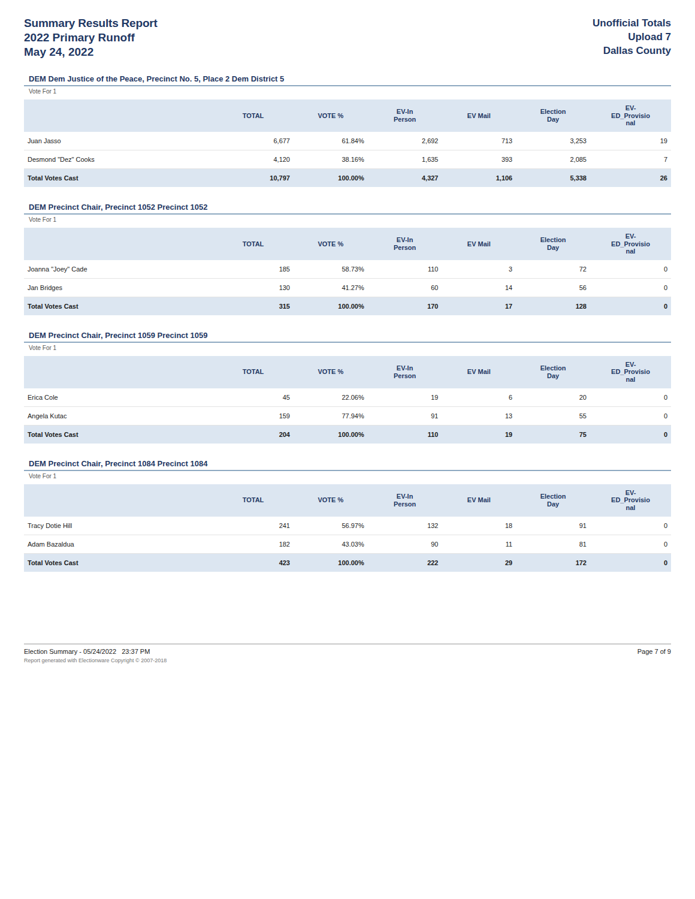Summary Results Report
2022 Primary Runoff
May 24, 2022
Unofficial Totals
Upload 7
Dallas County
DEM Dem Justice of the Peace, Precinct No. 5, Place 2 Dem District 5
Vote For 1
| | TOTAL | VOTE % | EV-In Person | EV Mail | Election Day | EV- ED_Provisio nal |
| --- | --- | --- | --- | --- | --- | --- |
| Juan Jasso | 6,677 | 61.84% | 2,692 | 713 | 3,253 | 19 |
| Desmond "Dez" Cooks | 4,120 | 38.16% | 1,635 | 393 | 2,085 | 7 |
| Total Votes Cast | 10,797 | 100.00% | 4,327 | 1,106 | 5,338 | 26 |
DEM Precinct Chair, Precinct 1052 Precinct 1052
Vote For 1
| | TOTAL | VOTE % | EV-In Person | EV Mail | Election Day | EV- ED_Provisio nal |
| --- | --- | --- | --- | --- | --- | --- |
| Joanna "Joey" Cade | 185 | 58.73% | 110 | 3 | 72 | 0 |
| Jan Bridges | 130 | 41.27% | 60 | 14 | 56 | 0 |
| Total Votes Cast | 315 | 100.00% | 170 | 17 | 128 | 0 |
DEM Precinct Chair, Precinct 1059 Precinct 1059
Vote For 1
| | TOTAL | VOTE % | EV-In Person | EV Mail | Election Day | EV- ED_Provisio nal |
| --- | --- | --- | --- | --- | --- | --- |
| Erica Cole | 45 | 22.06% | 19 | 6 | 20 | 0 |
| Angela Kutac | 159 | 77.94% | 91 | 13 | 55 | 0 |
| Total Votes Cast | 204 | 100.00% | 110 | 19 | 75 | 0 |
DEM Precinct Chair, Precinct 1084 Precinct 1084
Vote For 1
| | TOTAL | VOTE % | EV-In Person | EV Mail | Election Day | EV- ED_Provisio nal |
| --- | --- | --- | --- | --- | --- | --- |
| Tracy Dotie Hill | 241 | 56.97% | 132 | 18 | 91 | 0 |
| Adam Bazaldua | 182 | 43.03% | 90 | 11 | 81 | 0 |
| Total Votes Cast | 423 | 100.00% | 222 | 29 | 172 | 0 |
Election Summary - 05/24/2022 23:37 PM
Report generated with Electionware Copyright © 2007-2018
Page 7 of 9